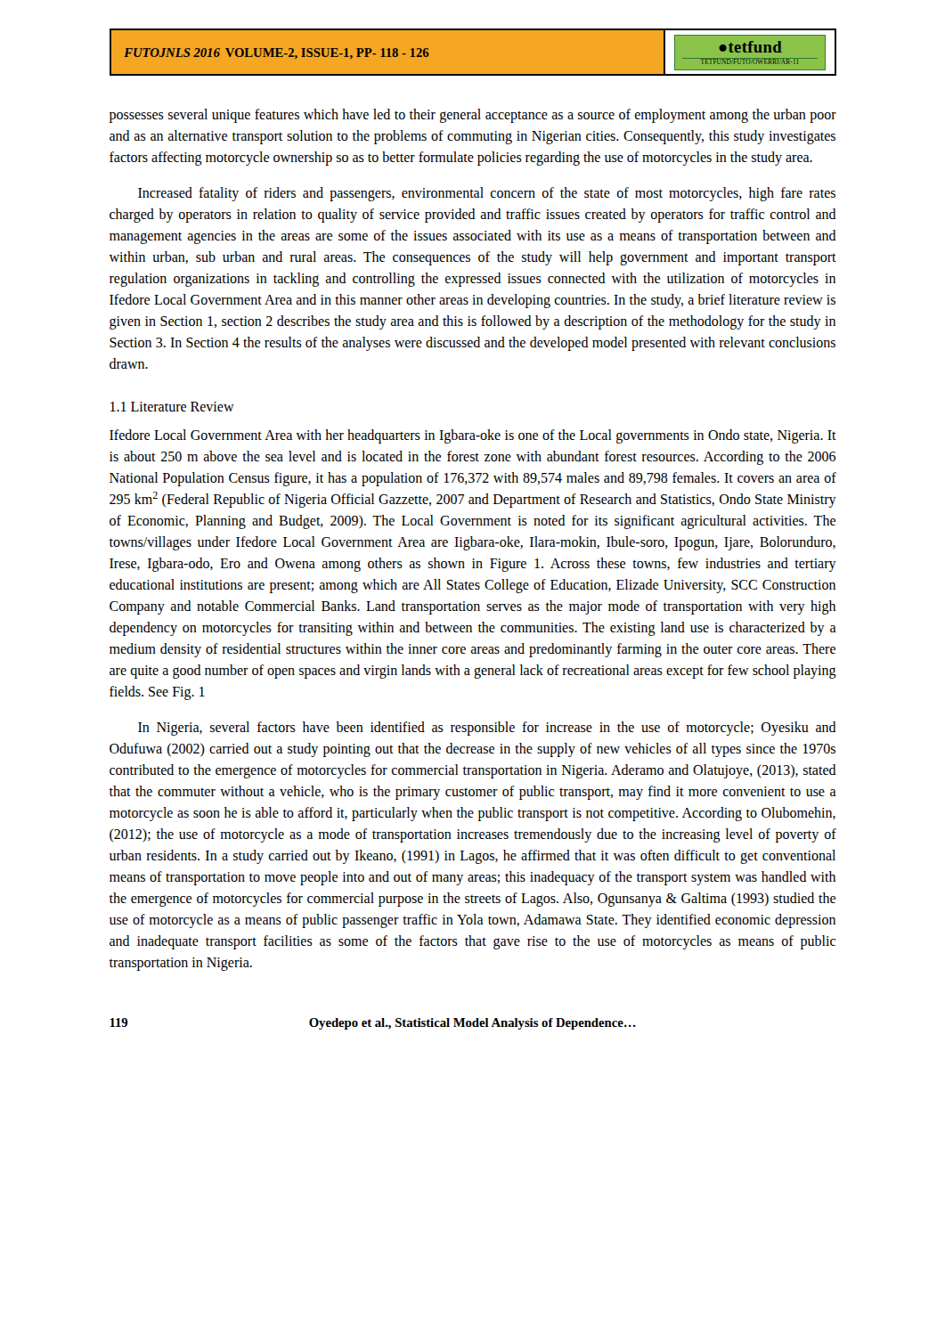FUTOJNLS 2016 VOLUME-2, ISSUE-1, PP- 118 - 126
●tetfund
TETFUND/FUTO/OWERRI/AR-11
possesses several unique features which have led to their general acceptance as a source of employment among the urban poor and as an alternative transport solution to the problems of commuting in Nigerian cities. Consequently, this study investigates factors affecting motorcycle ownership so as to better formulate policies regarding the use of motorcycles in the study area.
Increased fatality of riders and passengers, environmental concern of the state of most motorcycles, high fare rates charged by operators in relation to quality of service provided and traffic issues created by operators for traffic control and management agencies in the areas are some of the issues associated with its use as a means of transportation between and within urban, sub urban and rural areas. The consequences of the study will help government and important transport regulation organizations in tackling and controlling the expressed issues connected with the utilization of motorcycles in Ifedore Local Government Area and in this manner other areas in developing countries. In the study, a brief literature review is given in Section 1, section 2 describes the study area and this is followed by a description of the methodology for the study in Section 3. In Section 4 the results of the analyses were discussed and the developed model presented with relevant conclusions drawn.
1.1 Literature Review
Ifedore Local Government Area with her headquarters in Igbara-oke is one of the Local governments in Ondo state, Nigeria. It is about 250 m above the sea level and is located in the forest zone with abundant forest resources. According to the 2006 National Population Census figure, it has a population of 176,372 with 89,574 males and 89,798 females. It covers an area of 295 km2 (Federal Republic of Nigeria Official Gazzette, 2007 and Department of Research and Statistics, Ondo State Ministry of Economic, Planning and Budget, 2009). The Local Government is noted for its significant agricultural activities. The towns/villages under Ifedore Local Government Area are Iigbara-oke, Ilara-mokin, Ibule-soro, Ipogun, Ijare, Bolorunduro, Irese, Igbara-odo, Ero and Owena among others as shown in Figure 1. Across these towns, few industries and tertiary educational institutions are present; among which are All States College of Education, Elizade University, SCC Construction Company and notable Commercial Banks. Land transportation serves as the major mode of transportation with very high dependency on motorcycles for transiting within and between the communities. The existing land use is characterized by a medium density of residential structures within the inner core areas and predominantly farming in the outer core areas. There are quite a good number of open spaces and virgin lands with a general lack of recreational areas except for few school playing fields. See Fig. 1
In Nigeria, several factors have been identified as responsible for increase in the use of motorcycle; Oyesiku and Odufuwa (2002) carried out a study pointing out that the decrease in the supply of new vehicles of all types since the 1970s contributed to the emergence of motorcycles for commercial transportation in Nigeria. Aderamo and Olatujoye, (2013), stated that the commuter without a vehicle, who is the primary customer of public transport, may find it more convenient to use a motorcycle as soon he is able to afford it, particularly when the public transport is not competitive. According to Olubomehin, (2012); the use of motorcycle as a mode of transportation increases tremendously due to the increasing level of poverty of urban residents. In a study carried out by Ikeano, (1991) in Lagos, he affirmed that it was often difficult to get conventional means of transportation to move people into and out of many areas; this inadequacy of the transport system was handled with the emergence of motorcycles for commercial purpose in the streets of Lagos. Also, Ogunsanya & Galtima (1993) studied the use of motorcycle as a means of public passenger traffic in Yola town, Adamawa State. They identified economic depression and inadequate transport facilities as some of the factors that gave rise to the use of motorcycles as means of public transportation in Nigeria.
119
Oyedepo et al., Statistical Model Analysis of Dependence…